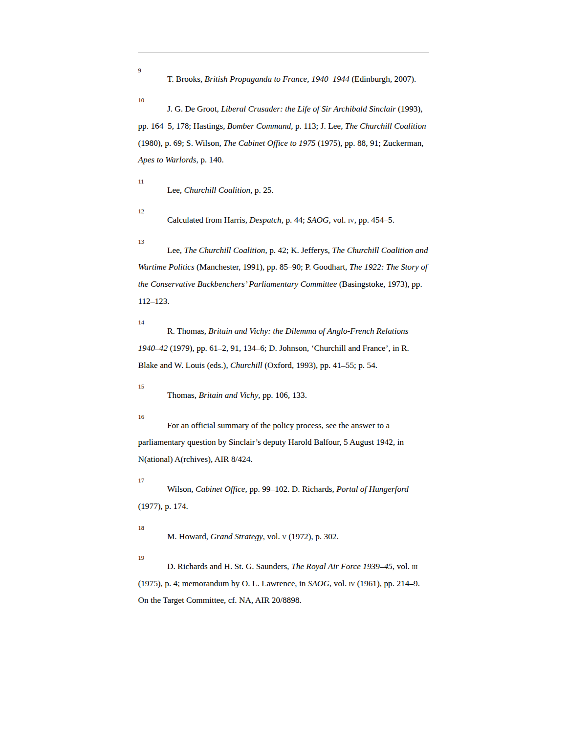T. Brooks, British Propaganda to France, 1940–1944 (Edinburgh, 2007).
J. G. De Groot, Liberal Crusader: the Life of Sir Archibald Sinclair (1993), pp. 164–5, 178; Hastings, Bomber Command, p. 113; J. Lee, The Churchill Coalition (1980), p. 69; S. Wilson, The Cabinet Office to 1975 (1975), pp. 88, 91; Zuckerman, Apes to Warlords, p. 140.
Lee, Churchill Coalition, p. 25.
Calculated from Harris, Despatch, p. 44; SAOG, vol. iv, pp. 454–5.
Lee, The Churchill Coalition, p. 42; K. Jefferys, The Churchill Coalition and Wartime Politics (Manchester, 1991), pp. 85–90; P. Goodhart, The 1922: The Story of the Conservative Backbenchers’ Parliamentary Committee (Basingstoke, 1973), pp. 112–123.
R. Thomas, Britain and Vichy: the Dilemma of Anglo-French Relations 1940–42 (1979), pp. 61–2, 91, 134–6; D. Johnson, ‘Churchill and France’, in R. Blake and W. Louis (eds.), Churchill (Oxford, 1993), pp. 41–55; p. 54.
Thomas, Britain and Vichy, pp. 106, 133.
For an official summary of the policy process, see the answer to a parliamentary question by Sinclair’s deputy Harold Balfour, 5 August 1942, in N(ational) A(rchives), AIR 8/424.
Wilson, Cabinet Office, pp. 99–102. D. Richards, Portal of Hungerford (1977), p. 174.
M. Howard, Grand Strategy, vol. v (1972), p. 302.
D. Richards and H. St. G. Saunders, The Royal Air Force 1939–45, vol. iii (1975), p. 4; memorandum by O. L. Lawrence, in SAOG, vol. iv (1961), pp. 214–9. On the Target Committee, cf. NA, AIR 20/8898.